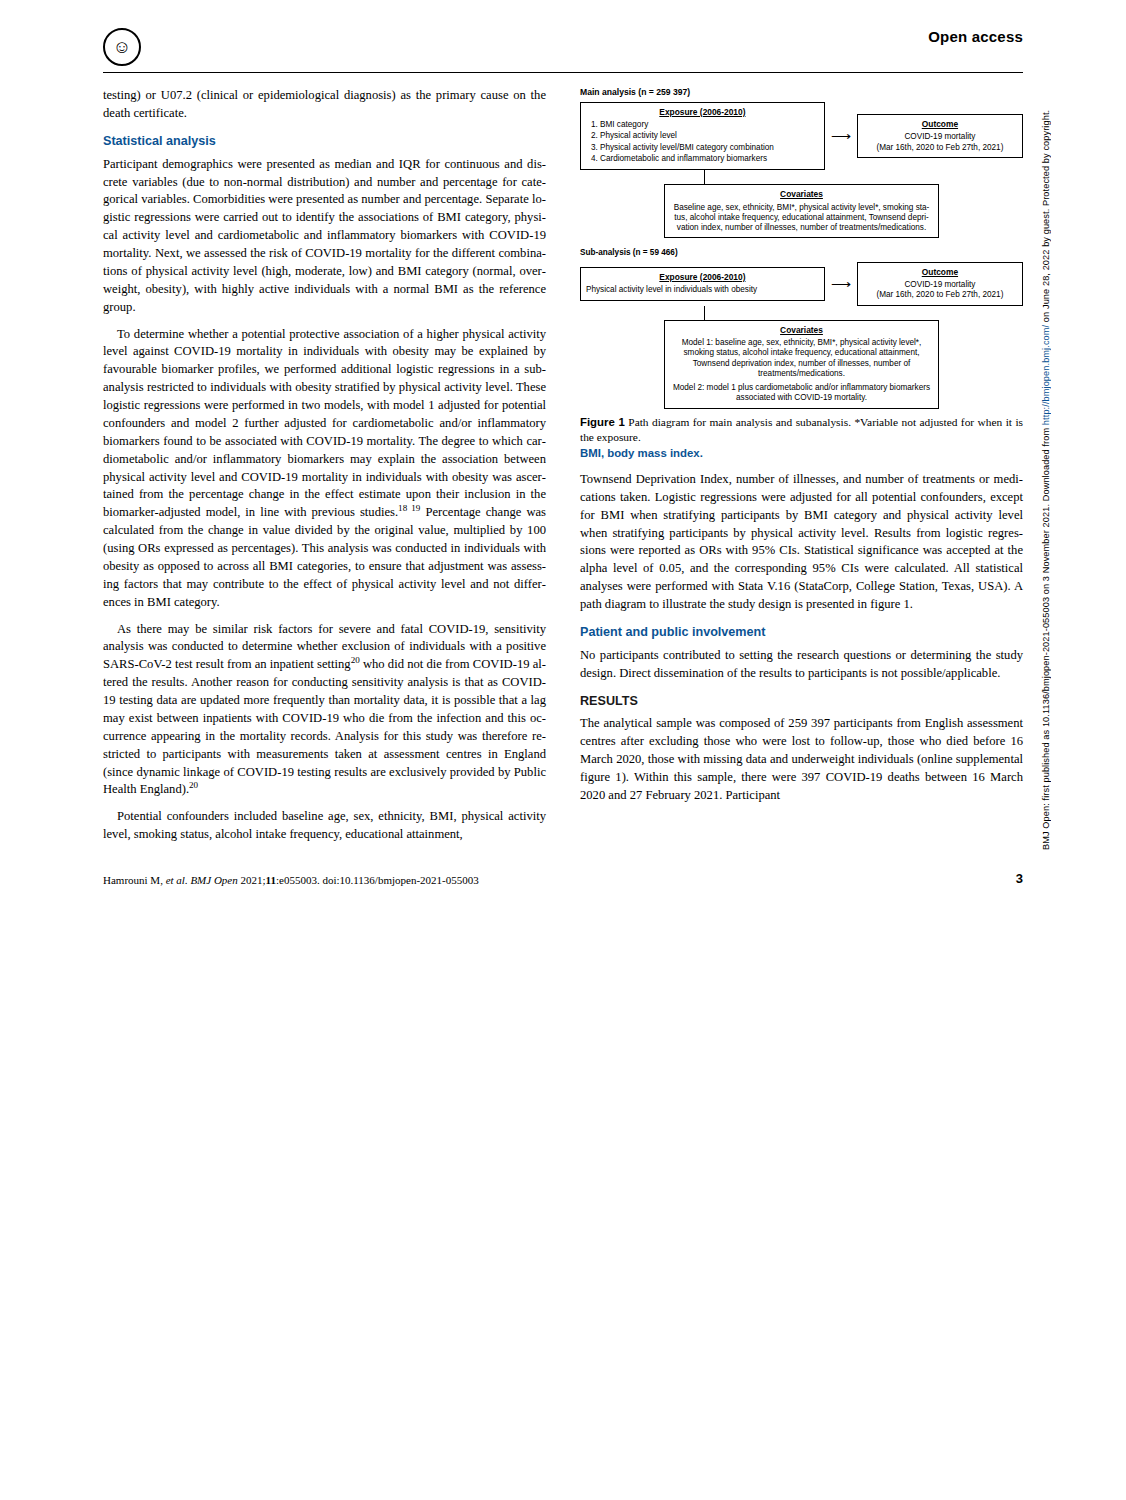BMJ Open: first published as 10.1136/bmjopen-2021-055003 on 3 November 2021. Downloaded from http://bmjopen.bmj.com/ on June 28, 2022 by guest. Protected by copyright.
☺
Open access
testing) or U07.2 (clinical or epidemiological diagnosis) as the primary cause on the death certificate.
Statistical analysis
Participant demographics were presented as median and IQR for continuous and discrete variables (due to non-normal distribution) and number and percentage for categorical variables. Comorbidities were presented as number and percentage. Separate logistic regressions were carried out to identify the associations of BMI category, physical activity level and cardiometabolic and inflammatory biomarkers with COVID-19 mortality. Next, we assessed the risk of COVID-19 mortality for the different combinations of physical activity level (high, moderate, low) and BMI category (normal, overweight, obesity), with highly active individuals with a normal BMI as the reference group.
To determine whether a potential protective association of a higher physical activity level against COVID-19 mortality in individuals with obesity may be explained by favourable biomarker profiles, we performed additional logistic regressions in a subanalysis restricted to individuals with obesity stratified by physical activity level. These logistic regressions were performed in two models, with model 1 adjusted for potential confounders and model 2 further adjusted for cardiometabolic and/or inflammatory biomarkers found to be associated with COVID-19 mortality. The degree to which cardiometabolic and/or inflammatory biomarkers may explain the association between physical activity level and COVID-19 mortality in individuals with obesity was ascertained from the percentage change in the effect estimate upon their inclusion in the biomarker-adjusted model, in line with previous studies.18 19 Percentage change was calculated from the change in value divided by the original value, multiplied by 100 (using ORs expressed as percentages). This analysis was conducted in individuals with obesity as opposed to across all BMI categories, to ensure that adjustment was assessing factors that may contribute to the effect of physical activity level and not differences in BMI category.
As there may be similar risk factors for severe and fatal COVID-19, sensitivity analysis was conducted to determine whether exclusion of individuals with a positive SARS-CoV-2 test result from an inpatient setting20 who did not die from COVID-19 altered the results. Another reason for conducting sensitivity analysis is that as COVID-19 testing data are updated more frequently than mortality data, it is possible that a lag may exist between inpatients with COVID-19 who die from the infection and this occurrence appearing in the mortality records. Analysis for this study was therefore restricted to participants with measurements taken at assessment centres in England (since dynamic linkage of COVID-19 testing results are exclusively provided by Public Health England).20
Potential confounders included baseline age, sex, ethnicity, BMI, physical activity level, smoking status, alcohol intake frequency, educational attainment,
Main analysis (n = 259 397)
Exposure (2006-2010)
BMI category
Physical activity level
Physical activity level/BMI category combination
Cardiometabolic and inflammatory biomarkers
⟶
Outcome
COVID-19 mortality
(Mar 16th, 2020 to Feb 27th, 2021)
Covariates
Baseline age, sex, ethnicity, BMI*, physical activity level*, smoking status, alcohol intake frequency, educational attainment, Townsend deprivation index, number of illnesses, number of treatments/medications.
Sub-analysis (n = 59 466)
Exposure (2006-2010)
Physical activity level in individuals with obesity
⟶
Outcome
COVID-19 mortality
(Mar 16th, 2020 to Feb 27th, 2021)
Covariates
Model 1: baseline age, sex, ethnicity, BMI*, physical activity level*, smoking status, alcohol intake frequency, educational attainment, Townsend deprivation index, number of illnesses, number of treatments/medications.
Model 2: model 1 plus cardiometabolic and/or inflammatory biomarkers associated with COVID-19 mortality.
Figure 1 Path diagram for main analysis and subanalysis. *Variable not adjusted for when it is the exposure.
BMI, body mass index.
Townsend Deprivation Index, number of illnesses, and number of treatments or medications taken. Logistic regressions were adjusted for all potential confounders, except for BMI when stratifying participants by BMI category and physical activity level when stratifying participants by physical activity level. Results from logistic regressions were reported as ORs with 95% CIs. Statistical significance was accepted at the alpha level of 0.05, and the corresponding 95% CIs were calculated. All statistical analyses were performed with Stata V.16 (StataCorp, College Station, Texas, USA). A path diagram to illustrate the study design is presented in figure 1.
Patient and public involvement
No participants contributed to setting the research questions or determining the study design. Direct dissemination of the results to participants is not possible/applicable.
RESULTS
The analytical sample was composed of 259 397 participants from English assessment centres after excluding those who were lost to follow-up, those who died before 16 March 2020, those with missing data and underweight individuals (online supplemental figure 1). Within this sample, there were 397 COVID-19 deaths between 16 March 2020 and 27 February 2021. Participant
Hamrouni M, et al. BMJ Open 2021;11:e055003. doi:10.1136/bmjopen-2021-055003
3